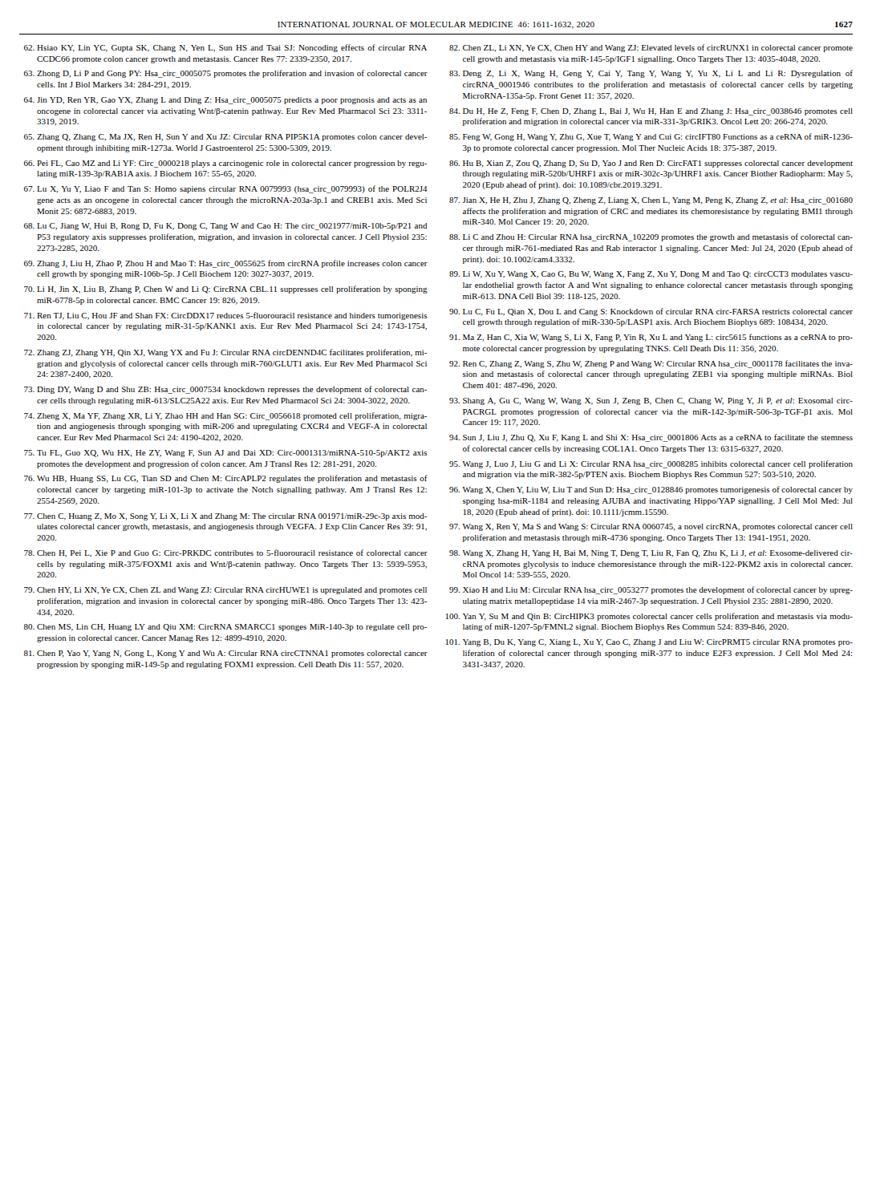INTERNATIONAL JOURNAL OF MOLECULAR MEDICINE 46: 1611-1632, 2020 1627
Hsiao KY, Lin YC, Gupta SK, Chang N, Yen L, Sun HS and Tsai SJ: Noncoding effects of circular RNA CCDC66 promote colon cancer growth and metastasis. Cancer Res 77: 2339-2350, 2017.
Zhong D, Li P and Gong PY: Hsa_circ_0005075 promotes the proliferation and invasion of colorectal cancer cells. Int J Biol Markers 34: 284-291, 2019.
Jin YD, Ren YR, Gao YX, Zhang L and Ding Z: Hsa_circ_0005075 predicts a poor prognosis and acts as an oncogene in colorectal cancer via activating Wnt/β-catenin pathway. Eur Rev Med Pharmacol Sci 23: 3311-3319, 2019.
Zhang Q, Zhang C, Ma JX, Ren H, Sun Y and Xu JZ: Circular RNA PIP5K1A promotes colon cancer development through inhibiting miR-1273a. World J Gastroenterol 25: 5300-5309, 2019.
Pei FL, Cao MZ and Li YF: Circ_0000218 plays a carcinogenic role in colorectal cancer progression by regulating miR-139-3p/RAB1A axis. J Biochem 167: 55-65, 2020.
Lu X, Yu Y, Liao F and Tan S: Homo sapiens circular RNA 0079993 (hsa_circ_0079993) of the POLR2J4 gene acts as an oncogene in colorectal cancer through the microRNA-203a-3p.1 and CREB1 axis. Med Sci Monit 25: 6872-6883, 2019.
Lu C, Jiang W, Hui B, Rong D, Fu K, Dong C, Tang W and Cao H: The circ_0021977/miR-10b-5p/P21 and P53 regulatory axis suppresses proliferation, migration, and invasion in colorectal cancer. J Cell Physiol 235: 2273-2285, 2020.
Zhang J, Liu H, Zhao P, Zhou H and Mao T: Has_circ_0055625 from circRNA profile increases colon cancer cell growth by sponging miR-106b-5p. J Cell Biochem 120: 3027-3037, 2019.
Li H, Jin X, Liu B, Zhang P, Chen W and Li Q: CircRNA CBL.11 suppresses cell proliferation by sponging miR-6778-5p in colorectal cancer. BMC Cancer 19: 826, 2019.
Ren TJ, Liu C, Hou JF and Shan FX: CircDDX17 reduces 5-fluorouracil resistance and hinders tumorigenesis in colorectal cancer by regulating miR-31-5p/KANK1 axis. Eur Rev Med Pharmacol Sci 24: 1743-1754, 2020.
Zhang ZJ, Zhang YH, Qin XJ, Wang YX and Fu J: Circular RNA circDENND4C facilitates proliferation, migration and glycolysis of colorectal cancer cells through miR-760/GLUT1 axis. Eur Rev Med Pharmacol Sci 24: 2387-2400, 2020.
Ding DY, Wang D and Shu ZB: Hsa_circ_0007534 knockdown represses the development of colorectal cancer cells through regulating miR-613/SLC25A22 axis. Eur Rev Med Pharmacol Sci 24: 3004-3022, 2020.
Zheng X, Ma YF, Zhang XR, Li Y, Zhao HH and Han SG: Circ_0056618 promoted cell proliferation, migration and angiogenesis through sponging with miR-206 and upregulating CXCR4 and VEGF-A in colorectal cancer. Eur Rev Med Pharmacol Sci 24: 4190-4202, 2020.
Tu FL, Guo XQ, Wu HX, He ZY, Wang F, Sun AJ and Dai XD: Circ-0001313/miRNA-510-5p/AKT2 axis promotes the development and progression of colon cancer. Am J Transl Res 12: 281-291, 2020.
Wu HB, Huang SS, Lu CG, Tian SD and Chen M: CircAPLP2 regulates the proliferation and metastasis of colorectal cancer by targeting miR-101-3p to activate the Notch signalling pathway. Am J Transl Res 12: 2554-2569, 2020.
Chen C, Huang Z, Mo X, Song Y, Li X, Li X and Zhang M: The circular RNA 001971/miR-29c-3p axis modulates colorectal cancer growth, metastasis, and angiogenesis through VEGFA. J Exp Clin Cancer Res 39: 91, 2020.
Chen H, Pei L, Xie P and Guo G: Circ-PRKDC contributes to 5-fluorouracil resistance of colorectal cancer cells by regulating miR-375/FOXM1 axis and Wnt/β-catenin pathway. Onco Targets Ther 13: 5939-5953, 2020.
Chen HY, Li XN, Ye CX, Chen ZL and Wang ZJ: Circular RNA circHUWE1 is upregulated and promotes cell proliferation, migration and invasion in colorectal cancer by sponging miR-486. Onco Targets Ther 13: 423-434, 2020.
Chen MS, Lin CH, Huang LY and Qiu XM: CircRNA SMARCC1 sponges MiR-140-3p to regulate cell progression in colorectal cancer. Cancer Manag Res 12: 4899-4910, 2020.
Chen P, Yao Y, Yang N, Gong L, Kong Y and Wu A: Circular RNA circCTNNA1 promotes colorectal cancer progression by sponging miR-149-5p and regulating FOXM1 expression. Cell Death Dis 11: 557, 2020.
Chen ZL, Li XN, Ye CX, Chen HY and Wang ZJ: Elevated levels of circRUNX1 in colorectal cancer promote cell growth and metastasis via miR-145-5p/IGF1 signalling. Onco Targets Ther 13: 4035-4048, 2020.
Deng Z, Li X, Wang H, Geng Y, Cai Y, Tang Y, Wang Y, Yu X, Li L and Li R: Dysregulation of circRNA_0001946 contributes to the proliferation and metastasis of colorectal cancer cells by targeting MicroRNA-135a-5p. Front Genet 11: 357, 2020.
Du H, He Z, Feng F, Chen D, Zhang L, Bai J, Wu H, Han E and Zhang J: Hsa_circ_0038646 promotes cell proliferation and migration in colorectal cancer via miR-331-3p/GRIK3. Oncol Lett 20: 266-274, 2020.
Feng W, Gong H, Wang Y, Zhu G, Xue T, Wang Y and Cui G: circIFT80 Functions as a ceRNA of miR-1236-3p to promote colorectal cancer progression. Mol Ther Nucleic Acids 18: 375-387, 2019.
Hu B, Xian Z, Zou Q, Zhang D, Su D, Yao J and Ren D: CircFAT1 suppresses colorectal cancer development through regulating miR-520b/UHRF1 axis or miR-302c-3p/UHRF1 axis. Cancer Biother Radiopharm: May 5, 2020 (Epub ahead of print). doi: 10.1089/cbr.2019.3291.
Jian X, He H, Zhu J, Zhang Q, Zheng Z, Liang X, Chen L, Yang M, Peng K, Zhang Z, et al: Hsa_circ_001680 affects the proliferation and migration of CRC and mediates its chemoresistance by regulating BMI1 through miR-340. Mol Cancer 19: 20, 2020.
Li C and Zhou H: Circular RNA hsa_circRNA_102209 promotes the growth and metastasis of colorectal cancer through miR-761-mediated Ras and Rab interactor 1 signaling. Cancer Med: Jul 24, 2020 (Epub ahead of print). doi: 10.1002/cam4.3332.
Li W, Xu Y, Wang X, Cao G, Bu W, Wang X, Fang Z, Xu Y, Dong M and Tao Q: circCCT3 modulates vascular endothelial growth factor A and Wnt signaling to enhance colorectal cancer metastasis through sponging miR-613. DNA Cell Biol 39: 118-125, 2020.
Lu C, Fu L, Qian X, Dou L and Cang S: Knockdown of circular RNA circ-FARSA restricts colorectal cancer cell growth through regulation of miR-330-5p/LASP1 axis. Arch Biochem Biophys 689: 108434, 2020.
Ma Z, Han C, Xia W, Wang S, Li X, Fang P, Yin R, Xu L and Yang L: circ5615 functions as a ceRNA to promote colorectal cancer progression by upregulating TNKS. Cell Death Dis 11: 356, 2020.
Ren C, Zhang Z, Wang S, Zhu W, Zheng P and Wang W: Circular RNA hsa_circ_0001178 facilitates the invasion and metastasis of colorectal cancer through upregulating ZEB1 via sponging multiple miRNAs. Biol Chem 401: 487-496, 2020.
Shang A, Gu C, Wang W, Wang X, Sun J, Zeng B, Chen C, Chang W, Ping Y, Ji P, et al: Exosomal circPACRGL promotes progression of colorectal cancer via the miR-142-3p/miR-506-3p-TGF-β1 axis. Mol Cancer 19: 117, 2020.
Sun J, Liu J, Zhu Q, Xu F, Kang L and Shi X: Hsa_circ_0001806 Acts as a ceRNA to facilitate the stemness of colorectal cancer cells by increasing COL1A1. Onco Targets Ther 13: 6315-6327, 2020.
Wang J, Luo J, Liu G and Li X: Circular RNA hsa_circ_0008285 inhibits colorectal cancer cell proliferation and migration via the miR-382-5p/PTEN axis. Biochem Biophys Res Commun 527: 503-510, 2020.
Wang X, Chen Y, Liu W, Liu T and Sun D: Hsa_circ_0128846 promotes tumorigenesis of colorectal cancer by sponging hsa-miR-1184 and releasing AJUBA and inactivating Hippo/YAP signalling. J Cell Mol Med: Jul 18, 2020 (Epub ahead of print). doi: 10.1111/jcmm.15590.
Wang X, Ren Y, Ma S and Wang S: Circular RNA 0060745, a novel circRNA, promotes colorectal cancer cell proliferation and metastasis through miR-4736 sponging. Onco Targets Ther 13: 1941-1951, 2020.
Wang X, Zhang H, Yang H, Bai M, Ning T, Deng T, Liu R, Fan Q, Zhu K, Li J, et al: Exosome-delivered circRNA promotes glycolysis to induce chemoresistance through the miR-122-PKM2 axis in colorectal cancer. Mol Oncol 14: 539-555, 2020.
Xiao H and Liu M: Circular RNA hsa_circ_0053277 promotes the development of colorectal cancer by upregulating matrix metallopeptidase 14 via miR-2467-3p sequestration. J Cell Physiol 235: 2881-2890, 2020.
Yan Y, Su M and Qin B: CircHIPK3 promotes colorectal cancer cells proliferation and metastasis via modulating of miR-1207-5p/FMNL2 signal. Biochem Biophys Res Commun 524: 839-846, 2020.
Yang B, Du K, Yang C, Xiang L, Xu Y, Cao C, Zhang J and Liu W: CircPRMT5 circular RNA promotes proliferation of colorectal cancer through sponging miR-377 to induce E2F3 expression. J Cell Mol Med 24: 3431-3437, 2020.